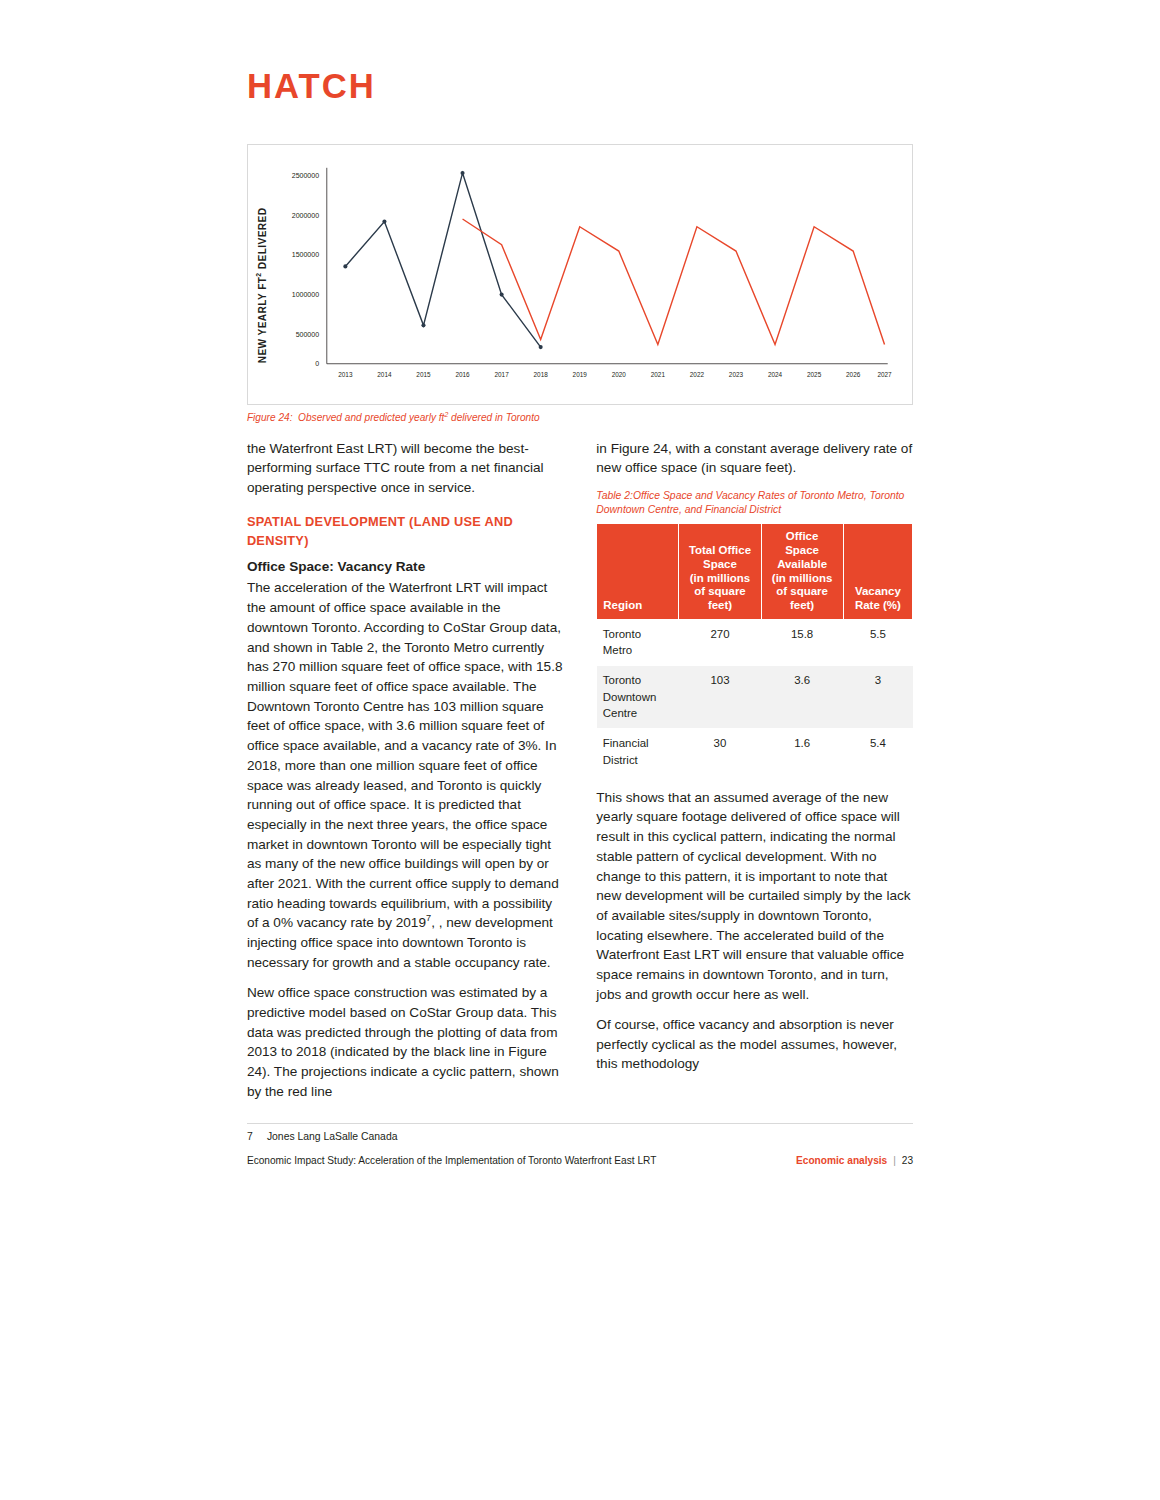HATCH
NEW YEARLY FT2 DELIVERED
2500000 2000000 1500000 1000000 500000 0 2013 2014 2015 2016 2017 2018 2019 2020 2021 2022 2023 2024 2025 2026 2027
Figure 24: Observed and predicted yearly ft2 delivered in Toronto
the Waterfront East LRT) will become the best-performing surface TTC route from a net financial operating perspective once in service.
Spatial development (land use and density)
Office Space: Vacancy Rate
The acceleration of the Waterfront LRT will impact the amount of office space available in the downtown Toronto. According to CoStar Group data, and shown in Table 2, the Toronto Metro currently has 270 million square feet of office space, with 15.8 million square feet of office space available. The Downtown Toronto Centre has 103 million square feet of office space, with 3.6 million square feet of office space available, and a vacancy rate of 3%. In 2018, more than one million square feet of office space was already leased, and Toronto is quickly running out of office space. It is predicted that especially in the next three years, the office space market in downtown Toronto will be especially tight as many of the new office buildings will open by or after 2021. With the current office supply to demand ratio heading towards equilibrium, with a possibility of a 0% vacancy rate by 20197, , new development injecting office space into downtown Toronto is necessary for growth and a stable occupancy rate.
New office space construction was estimated by a predictive model based on CoStar Group data. This data was predicted through the plotting of data from 2013 to 2018 (indicated by the black line in Figure 24). The projections indicate a cyclic pattern, shown by the red line
in Figure 24, with a constant average delivery rate of new office space (in square feet).
Table 2:Office Space and Vacancy Rates of Toronto Metro, Toronto Downtown Centre, and Financial District
| Region | Total Office Space (in millions of square feet) | Office Space Available (in millions of square feet) | Vacancy Rate (%) |
| --- | --- | --- | --- |
| Toronto Metro | 270 | 15.8 | 5.5 |
| Toronto Downtown Centre | 103 | 3.6 | 3 |
| Financial District | 30 | 1.6 | 5.4 |
This shows that an assumed average of the new yearly square footage delivered of office space will result in this cyclical pattern, indicating the normal stable pattern of cyclical development. With no change to this pattern, it is important to note that new development will be curtailed simply by the lack of available sites/supply in downtown Toronto, locating elsewhere. The accelerated build of the Waterfront East LRT will ensure that valuable office space remains in downtown Toronto, and in turn, jobs and growth occur here as well.
Of course, office vacancy and absorption is never perfectly cyclical as the model assumes, however, this methodology
7
Jones Lang LaSalle Canada
Economic Impact Study: Acceleration of the Implementation of Toronto Waterfront East LRT
Economic analysis|23